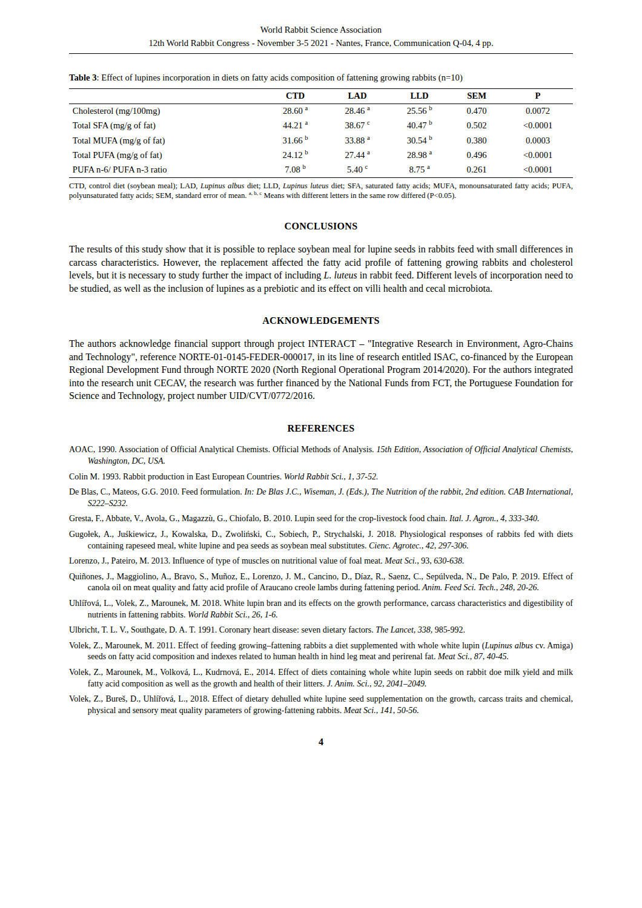World Rabbit Science Association
12th World Rabbit Congress - November 3-5 2021 - Nantes, France, Communication Q-04, 4 pp.
Table 3: Effect of lupines incorporation in diets on fatty acids composition of fattening growing rabbits (n=10)
| | CTD | LAD | LLD | SEM | P |
| --- | --- | --- | --- | --- | --- |
| Cholesterol (mg/100mg) | 28.60 a | 28.46 a | 25.56 b | 0.470 | 0.0072 |
| Total SFA (mg/g of fat) | 44.21 a | 38.67 c | 40.47 b | 0.502 | <0.0001 |
| Total MUFA (mg/g of fat) | 31.66 b | 33.88 a | 30.54 b | 0.380 | 0.0003 |
| Total PUFA (mg/g of fat) | 24.12 b | 27.44 a | 28.98 a | 0.496 | <0.0001 |
| PUFA n-6/ PUFA n-3 ratio | 7.08 b | 5.40 c | 8.75 a | 0.261 | <0.0001 |
CTD, control diet (soybean meal); LAD, Lupinus albus diet; LLD, Lupinus luteus diet; SFA, saturated fatty acids; MUFA, monounsaturated fatty acids; PUFA, polyunsaturated fatty acids; SEM, standard error of mean. a, b, c Means with different letters in the same row differed (P<0.05).
CONCLUSIONS
The results of this study show that it is possible to replace soybean meal for lupine seeds in rabbits feed with small differences in carcass characteristics. However, the replacement affected the fatty acid profile of fattening growing rabbits and cholesterol levels, but it is necessary to study further the impact of including L. luteus in rabbit feed. Different levels of incorporation need to be studied, as well as the inclusion of lupines as a prebiotic and its effect on villi health and cecal microbiota.
ACKNOWLEDGEMENTS
The authors acknowledge financial support through project INTERACT – "Integrative Research in Environment, Agro-Chains and Technology", reference NORTE-01-0145-FEDER-000017, in its line of research entitled ISAC, co-financed by the European Regional Development Fund through NORTE 2020 (North Regional Operational Program 2014/2020). For the authors integrated into the research unit CECAV, the research was further financed by the National Funds from FCT, the Portuguese Foundation for Science and Technology, project number UID/CVT/0772/2016.
REFERENCES
AOAC, 1990. Association of Official Analytical Chemists. Official Methods of Analysis. 15th Edition, Association of Official Analytical Chemists, Washington, DC, USA.
Colin M. 1993. Rabbit production in East European Countries. World Rabbit Sci., 1, 37-52.
De Blas, C., Mateos, G.G. 2010. Feed formulation. In: De Blas J.C., Wiseman, J. (Eds.), The Nutrition of the rabbit, 2nd edition. CAB International, S222–S232.
Gresta, F., Abbate, V., Avola, G., Magazzù, G., Chiofalo, B. 2010. Lupin seed for the crop-livestock food chain. Ital. J. Agron., 4, 333-340.
Gugołek, A., Juśkiewicz, J., Kowalska, D., Zwoliński, C., Sobiech, P., Strychalski, J. 2018. Physiological responses of rabbits fed with diets containing rapeseed meal, white lupine and pea seeds as soybean meal substitutes. Cienc. Agrotec., 42, 297-306.
Lorenzo, J., Pateiro, M. 2013. Influence of type of muscles on nutritional value of foal meat. Meat Sci., 93, 630-638.
Quiñones, J., Maggiolino, A., Bravo, S., Muñoz, E., Lorenzo, J. M., Cancino, D., Díaz, R., Saenz, C., Sepúlveda, N., De Palo, P. 2019. Effect of canola oil on meat quality and fatty acid profile of Araucano creole lambs during fattening period. Anim. Feed Sci. Tech., 248, 20-26.
Uhlířová, L., Volek, Z., Marounek, M. 2018. White lupin bran and its effects on the growth performance, carcass characteristics and digestibility of nutrients in fattening rabbits. World Rabbit Sci., 26, 1-6.
Ulbricht, T. L. V., Southgate, D. A. T. 1991. Coronary heart disease: seven dietary factors. The Lancet, 338, 985-992.
Volek, Z., Marounek, M. 2011. Effect of feeding growing–fattening rabbits a diet supplemented with whole white lupin (Lupinus albus cv. Amiga) seeds on fatty acid composition and indexes related to human health in hind leg meat and perirenal fat. Meat Sci., 87, 40-45.
Volek, Z., Marounek, M., Volková, L., Kudrnová, E., 2014. Effect of diets containing whole white lupin seeds on rabbit doe milk yield and milk fatty acid composition as well as the growth and health of their litters. J. Anim. Sci., 92, 2041–2049.
Volek, Z., Bureš, D., Uhlířová, L., 2018. Effect of dietary dehulled white lupine seed supplementation on the growth, carcass traits and chemical, physical and sensory meat quality parameters of growing-fattening rabbits. Meat Sci., 141, 50-56.
4